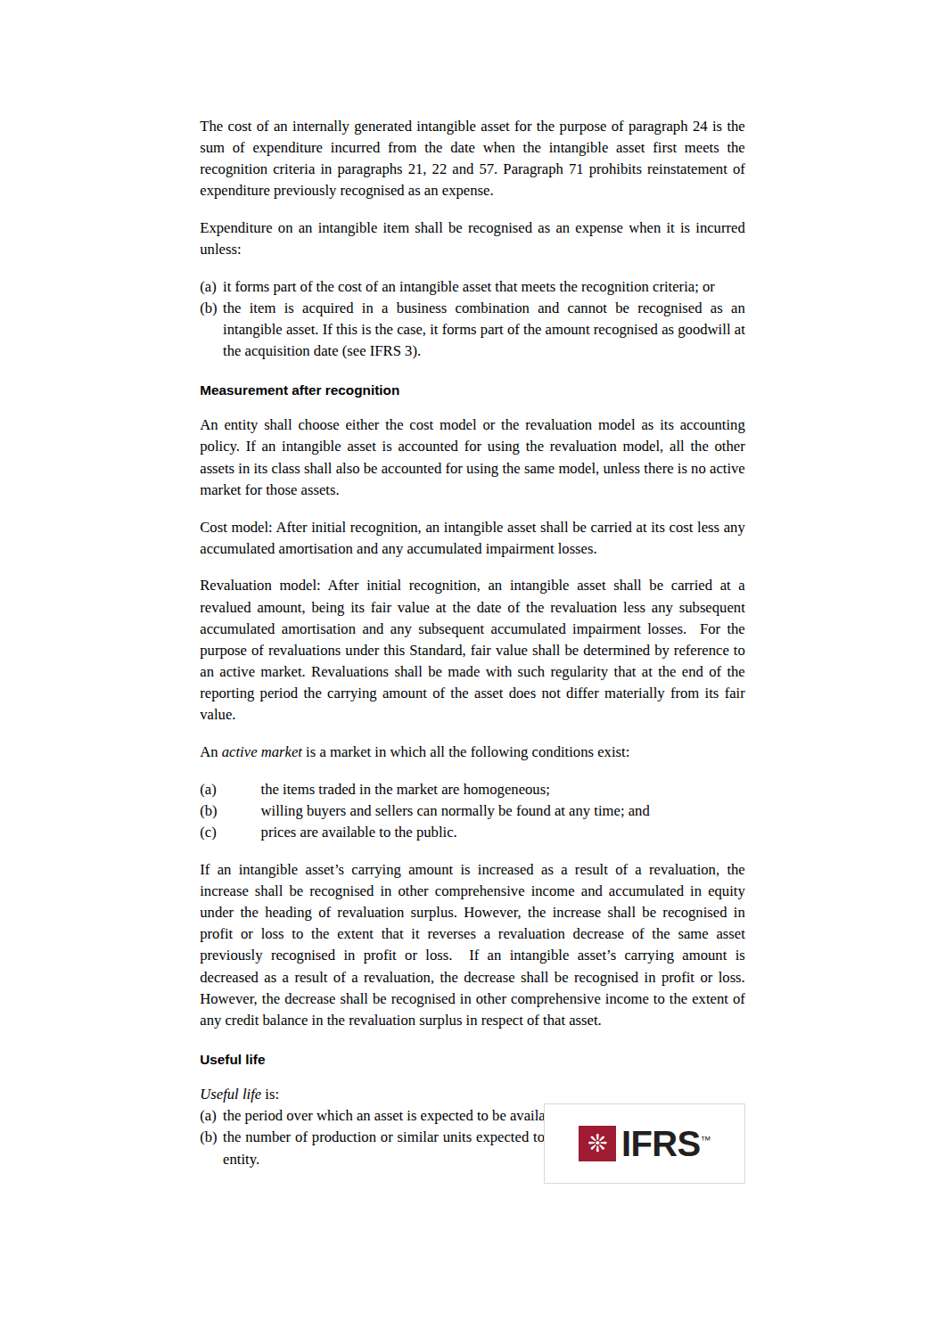The cost of an internally generated intangible asset for the purpose of paragraph 24 is the sum of expenditure incurred from the date when the intangible asset first meets the recognition criteria in paragraphs 21, 22 and 57. Paragraph 71 prohibits reinstatement of expenditure previously recognised as an expense.
Expenditure on an intangible item shall be recognised as an expense when it is incurred unless:
(a) it forms part of the cost of an intangible asset that meets the recognition criteria; or
(b) the item is acquired in a business combination and cannot be recognised as an intangible asset. If this is the case, it forms part of the amount recognised as goodwill at the acquisition date (see IFRS 3).
Measurement after recognition
An entity shall choose either the cost model or the revaluation model as its accounting policy. If an intangible asset is accounted for using the revaluation model, all the other assets in its class shall also be accounted for using the same model, unless there is no active market for those assets.
Cost model: After initial recognition, an intangible asset shall be carried at its cost less any accumulated amortisation and any accumulated impairment losses.
Revaluation model: After initial recognition, an intangible asset shall be carried at a revalued amount, being its fair value at the date of the revaluation less any subsequent accumulated amortisation and any subsequent accumulated impairment losses. For the purpose of revaluations under this Standard, fair value shall be determined by reference to an active market. Revaluations shall be made with such regularity that at the end of the reporting period the carrying amount of the asset does not differ materially from its fair value.
An active market is a market in which all the following conditions exist:
(a) the items traded in the market are homogeneous;
(b) willing buyers and sellers can normally be found at any time; and
(c) prices are available to the public.
If an intangible asset’s carrying amount is increased as a result of a revaluation, the increase shall be recognised in other comprehensive income and accumulated in equity under the heading of revaluation surplus. However, the increase shall be recognised in profit or loss to the extent that it reverses a revaluation decrease of the same asset previously recognised in profit or loss. If an intangible asset’s carrying amount is decreased as a result of a revaluation, the decrease shall be recognised in profit or loss. However, the decrease shall be recognised in other comprehensive income to the extent of any credit balance in the revaluation surplus in respect of that asset.
Useful life
Useful life is:
(a) the period over which an asset is expected to be available for use by an entity; or
(b) the number of production or similar units expected to be obtained from the asset by an entity.
❊IFRS™